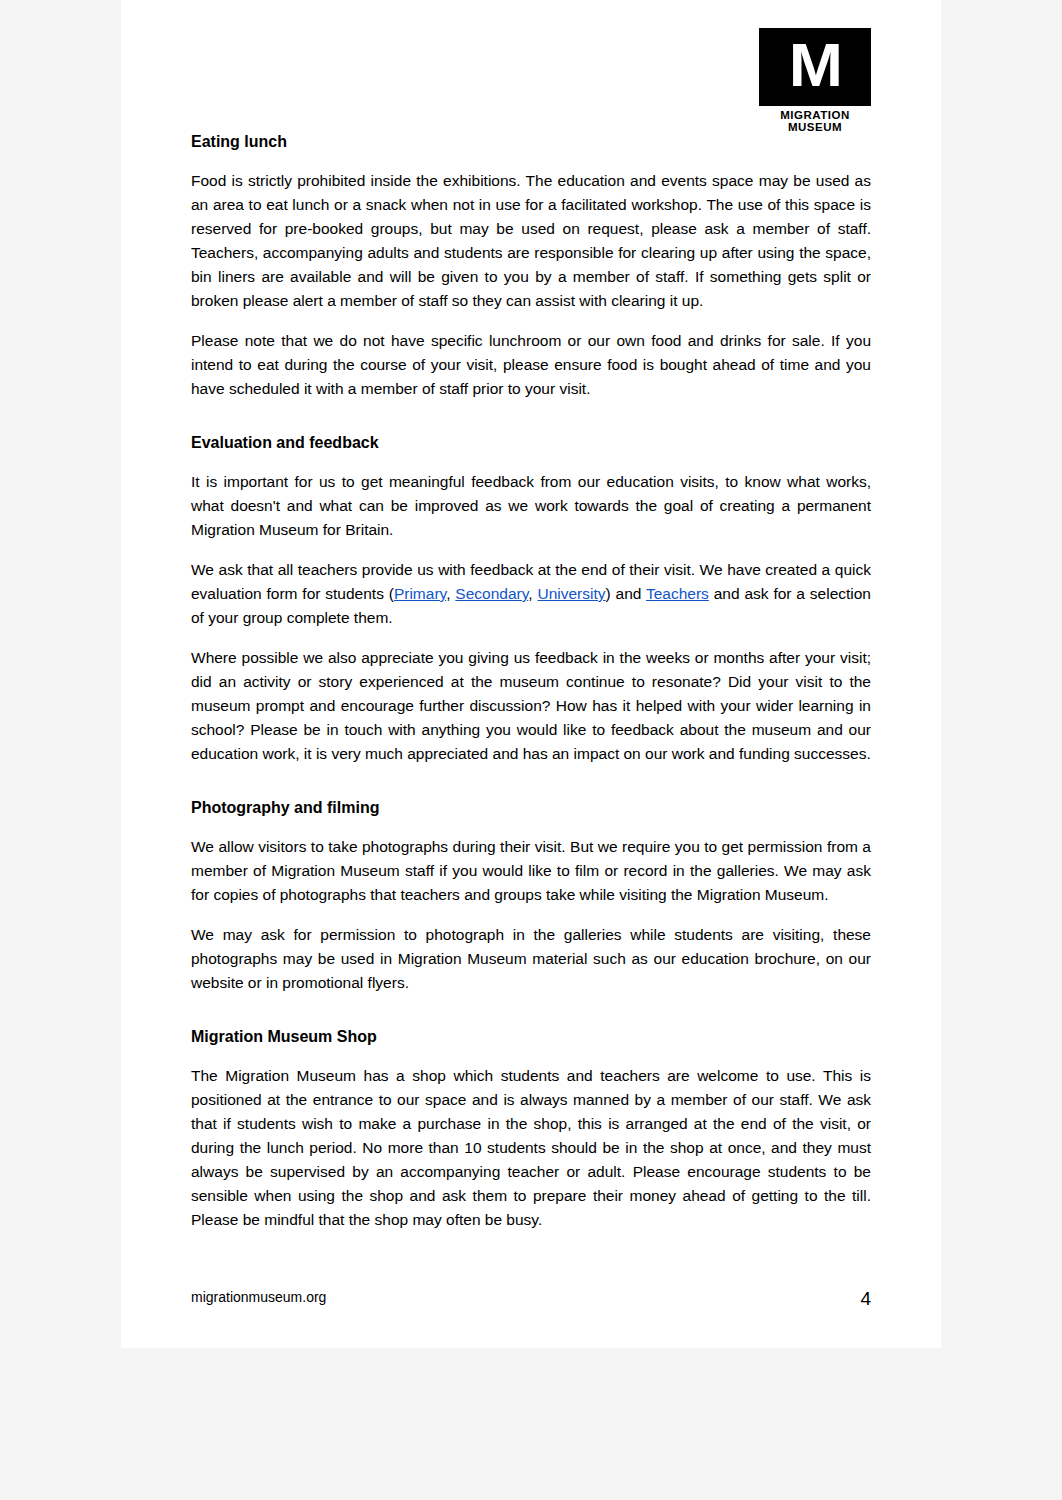M
Migration
Museum
Eating lunch
Food is strictly prohibited inside the exhibitions. The education and events space may be used as an area to eat lunch or a snack when not in use for a facilitated workshop. The use of this space is reserved for pre-booked groups, but may be used on request, please ask a member of staff. Teachers, accompanying adults and students are responsible for clearing up after using the space, bin liners are available and will be given to you by a member of staff. If something gets split or broken please alert a member of staff so they can assist with clearing it up.
Please note that we do not have specific lunchroom or our own food and drinks for sale. If you intend to eat during the course of your visit, please ensure food is bought ahead of time and you have scheduled it with a member of staff prior to your visit.
Evaluation and feedback
It is important for us to get meaningful feedback from our education visits, to know what works, what doesn't and what can be improved as we work towards the goal of creating a permanent Migration Museum for Britain.
We ask that all teachers provide us with feedback at the end of their visit. We have created a quick evaluation form for students (Primary, Secondary, University) and Teachers and ask for a selection of your group complete them.
Where possible we also appreciate you giving us feedback in the weeks or months after your visit; did an activity or story experienced at the museum continue to resonate? Did your visit to the museum prompt and encourage further discussion? How has it helped with your wider learning in school? Please be in touch with anything you would like to feedback about the museum and our education work, it is very much appreciated and has an impact on our work and funding successes.
Photography and filming
We allow visitors to take photographs during their visit. But we require you to get permission from a member of Migration Museum staff if you would like to film or record in the galleries. We may ask for copies of photographs that teachers and groups take while visiting the Migration Museum.
We may ask for permission to photograph in the galleries while students are visiting, these photographs may be used in Migration Museum material such as our education brochure, on our website or in promotional flyers.
Migration Museum Shop
The Migration Museum has a shop which students and teachers are welcome to use. This is positioned at the entrance to our space and is always manned by a member of our staff. We ask that if students wish to make a purchase in the shop, this is arranged at the end of the visit, or during the lunch period. No more than 10 students should be in the shop at once, and they must always be supervised by an accompanying teacher or adult. Please encourage students to be sensible when using the shop and ask them to prepare their money ahead of getting to the till. Please be mindful that the shop may often be busy.
migrationmuseum.org 4